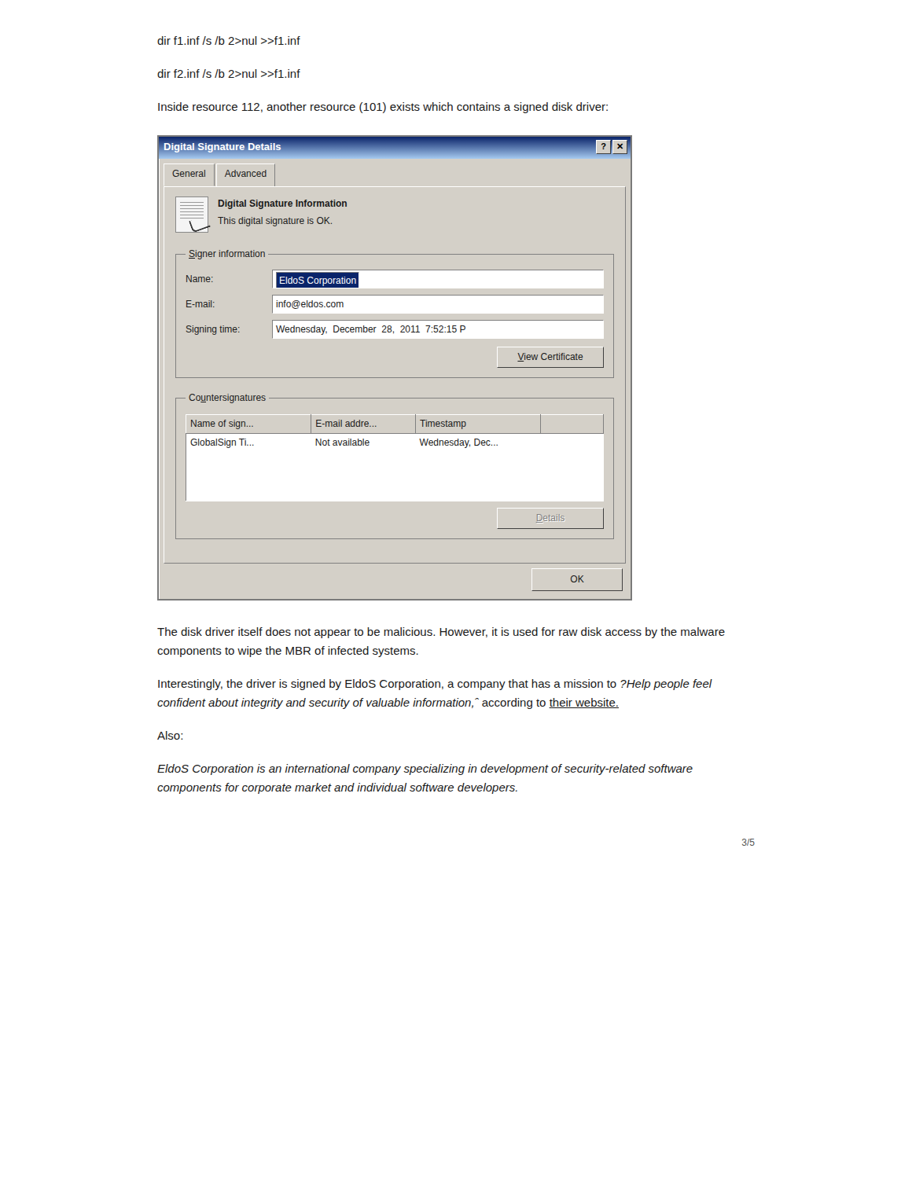dir f1.inf /s /b 2>nul >>f1.inf
dir f2.inf /s /b 2>nul >>f1.inf
Inside resource 112, another resource (101) exists which contains a signed disk driver:
Digital Signature Details ? ✕
General
Advanced
Digital Signature Information This digital signature is OK.
Signer information
Name:
EldoS Corporation
E-mail:
info@eldos.com
Signing time:
Wednesday, December 28, 2011 7:52:15 P
View Certificate
Countersignatures
| Name of sign... | E-mail addre... | Timestamp | |
| --- | --- | --- | --- |
| GlobalSign Ti... | Not available | Wednesday, Dec... | |
Details
OK
The disk driver itself does not appear to be malicious. However, it is used for raw disk access by the malware components to wipe the MBR of infected systems.
Interestingly, the driver is signed by EldoS Corporation, a company that has a mission to ?Help people feel confident about integrity and security of valuable information,ˆ according to their website.
Also:
EldoS Corporation is an international company specializing in development of security-related software components for corporate market and individual software developers.
3/5